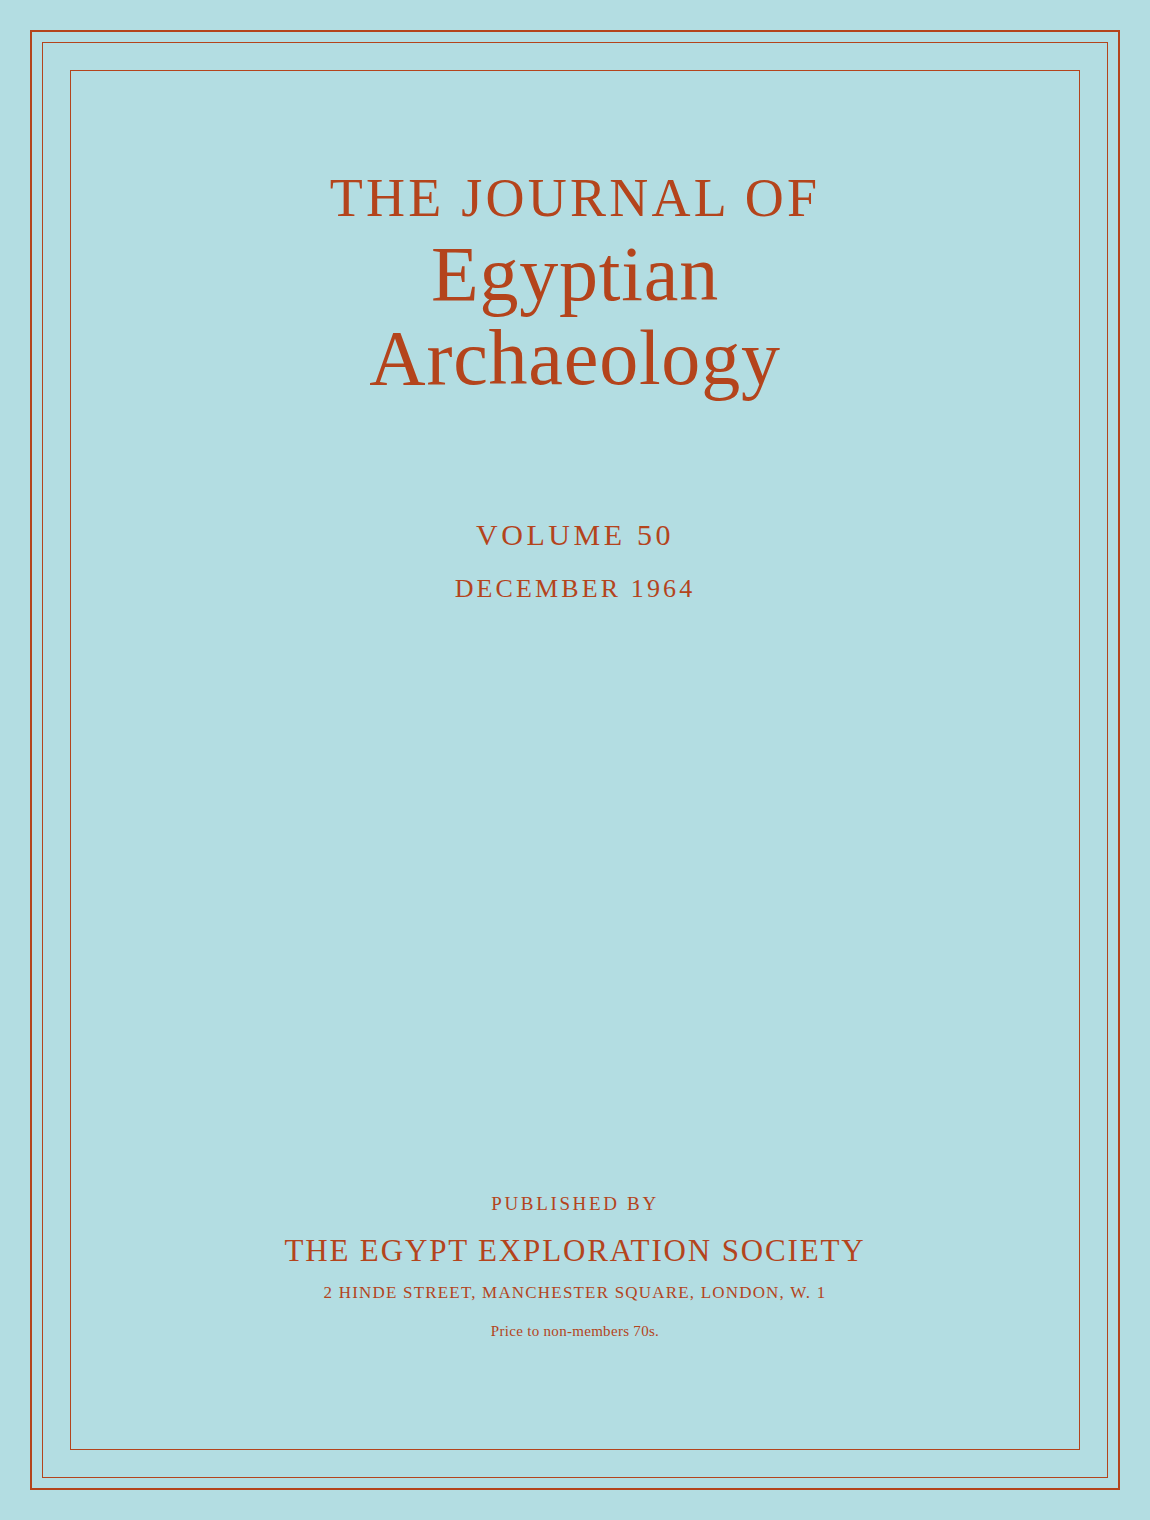The Journal of Egyptian Archaeology
Volume 50
December 1964
Published by
The Egypt Exploration Society
2 Hinde Street, Manchester Square, London, W. 1
Price to non-members 70s.